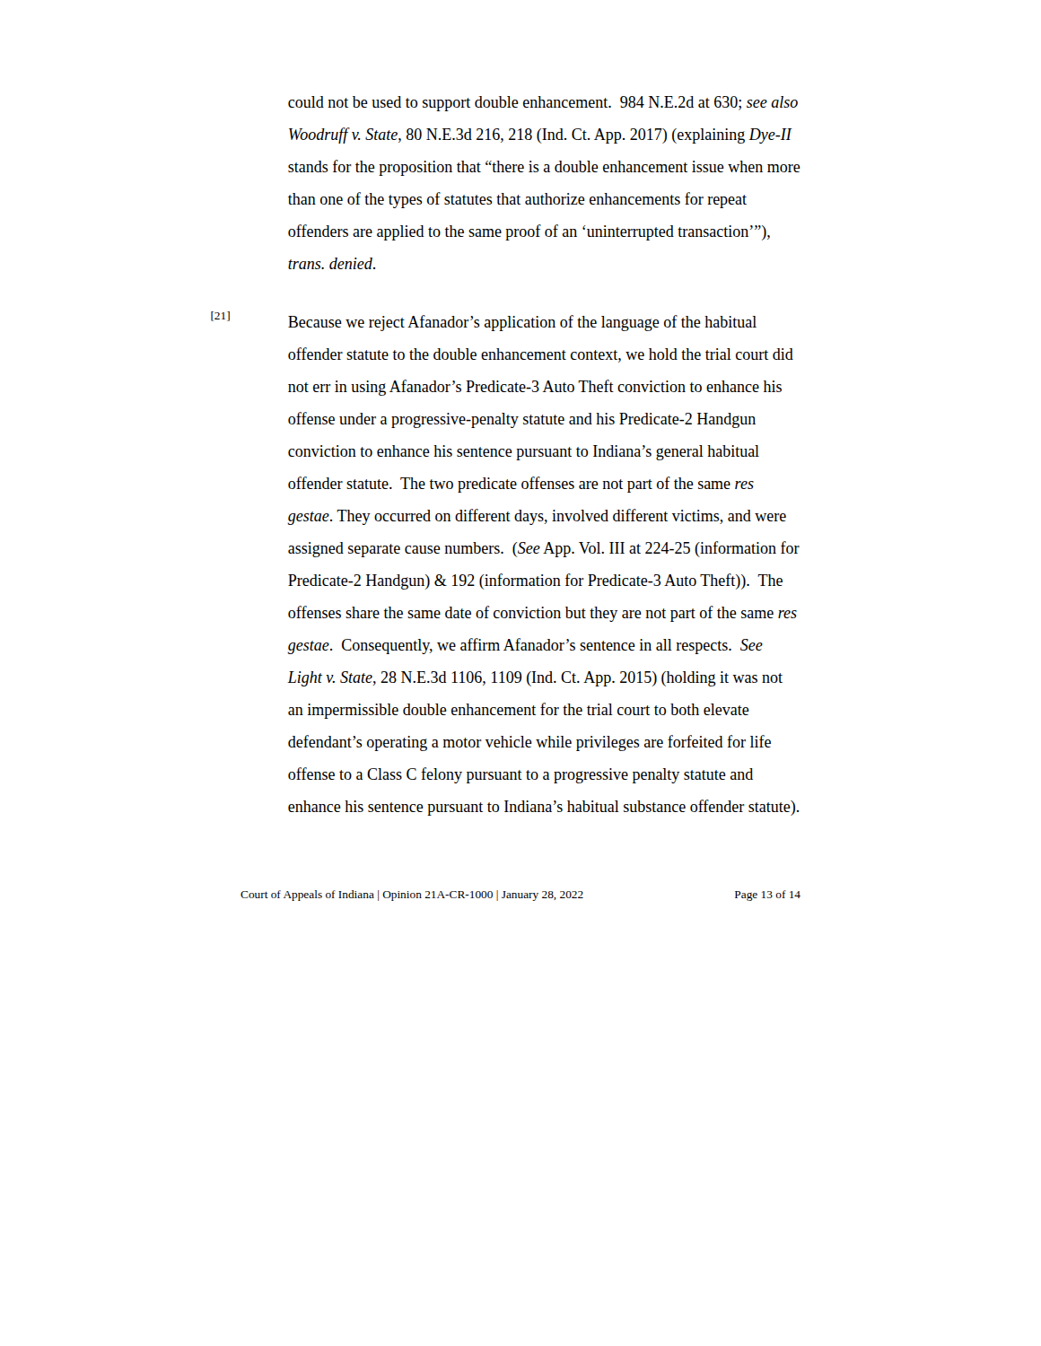could not be used to support double enhancement. 984 N.E.2d at 630; see also Woodruff v. State, 80 N.E.3d 216, 218 (Ind. Ct. App. 2017) (explaining Dye-II stands for the proposition that “there is a double enhancement issue when more than one of the types of statutes that authorize enhancements for repeat offenders are applied to the same proof of an ‘uninterrupted transaction’”), trans. denied.
[21]
Because we reject Afanador’s application of the language of the habitual offender statute to the double enhancement context, we hold the trial court did not err in using Afanador’s Predicate-3 Auto Theft conviction to enhance his offense under a progressive-penalty statute and his Predicate-2 Handgun conviction to enhance his sentence pursuant to Indiana’s general habitual offender statute. The two predicate offenses are not part of the same res gestae. They occurred on different days, involved different victims, and were assigned separate cause numbers. (See App. Vol. III at 224-25 (information for Predicate-2 Handgun) & 192 (information for Predicate-3 Auto Theft)). The offenses share the same date of conviction but they are not part of the same res gestae. Consequently, we affirm Afanador’s sentence in all respects. See Light v. State, 28 N.E.3d 1106, 1109 (Ind. Ct. App. 2015) (holding it was not an impermissible double enhancement for the trial court to both elevate defendant’s operating a motor vehicle while privileges are forfeited for life offense to a Class C felony pursuant to a progressive penalty statute and enhance his sentence pursuant to Indiana’s habitual substance offender statute).
Court of Appeals of Indiana | Opinion 21A-CR-1000 | January 28, 2022
Page 13 of 14